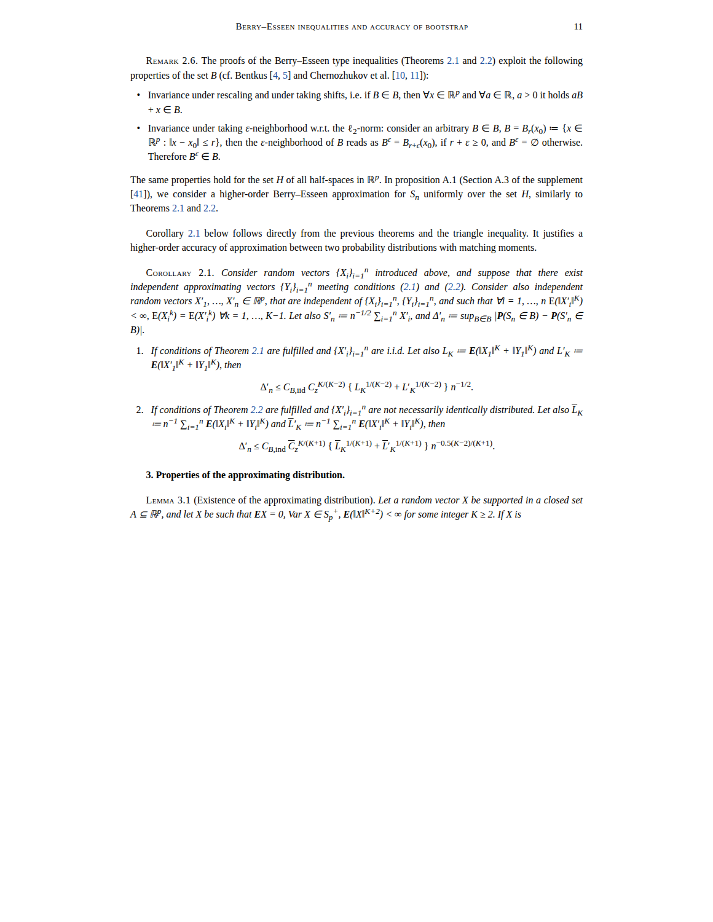Berry–Esseen inequalities and accuracy of bootstrap11
Remark 2.6. The proofs of the Berry–Esseen type inequalities (Theorems 2.1 and 2.2) exploit the following properties of the set B (cf. Bentkus [4, 5] and Chernozhukov et al. [10, 11]):
Invariance under rescaling and under taking shifts, i.e. if B ∈ B, then ∀x ∈ ℝp and ∀a ∈ ℝ, a > 0 it holds aB + x ∈ B.
Invariance under taking ε-neighborhood w.r.t. the ℓ2-norm: consider an arbitrary B ∈ B, B = Br(x0) ≔ {x ∈ ℝp : ‖x − x0‖ ≤ r}, then the ε-neighborhood of B reads as Bε = Br+ε(x0), if r + ε ≥ 0, and Bε = ∅ otherwise. Therefore Bε ∈ B.
The same properties hold for the set H of all half-spaces in ℝp. In proposition A.1 (Section A.3 of the supplement [41]), we consider a higher-order Berry–Esseen approximation for Sn uniformly over the set H, similarly to Theorems 2.1 and 2.2.
Corollary 2.1 below follows directly from the previous theorems and the triangle inequality. It justifies a higher-order accuracy of approximation between two probability distributions with matching moments.
Corollary 2.1. Consider random vectors {Xi}i=1n introduced above, and suppose that there exist independent approximating vectors {Yi}i=1n meeting conditions (2.1) and (2.2). Consider also independent random vectors X′1, …, X′n ∈ ℝp, that are independent of {Xi}i=1n, {Yi}i=1n, and such that ∀i = 1, …, n E(‖X′i‖K) < ∞, E(Xik) = E(X′ik) ∀k = 1, …, K−1. Let also S′n ≔ n−1/2 ∑i=1n X′i, and Δ′n ≔ supB∈B |P(Sn ∈ B) − P(S′n ∈ B)|.
If conditions of Theorem 2.1 are fulfilled and {X′i}i=1n are i.i.d. Let also LK ≔ E(‖X1‖K + ‖Y1‖K) and L′K ≔ E(‖X′1‖K + ‖Y1‖K), then
Δ′n ≤ CB,iid CzK/(K−2) { LK1/(K−2) + L′K1/(K−2) } n−1/2.
If conditions of Theorem 2.2 are fulfilled and {X′i}i=1n are not necessarily identically distributed. Let also LK ≔ n−1 ∑i=1n E(‖Xi‖K + ‖Yi‖K) and L′K ≔ n−1 ∑i=1n E(‖X′i‖K + ‖Yi‖K), then
Δ′n ≤ CB,ind CzK/(K+1) { LK1/(K+1) + L′K1/(K+1) } n−0.5(K−2)/(K+1).
3. Properties of the approximating distribution.
Lemma 3.1 (Existence of the approximating distribution). Let a random vector X be supported in a closed set A ⊆ ℝp, and let X be such that EX = 0, Var X ∈ Sp+, E(‖X‖K+2) < ∞ for some integer K ≥ 2. If X is